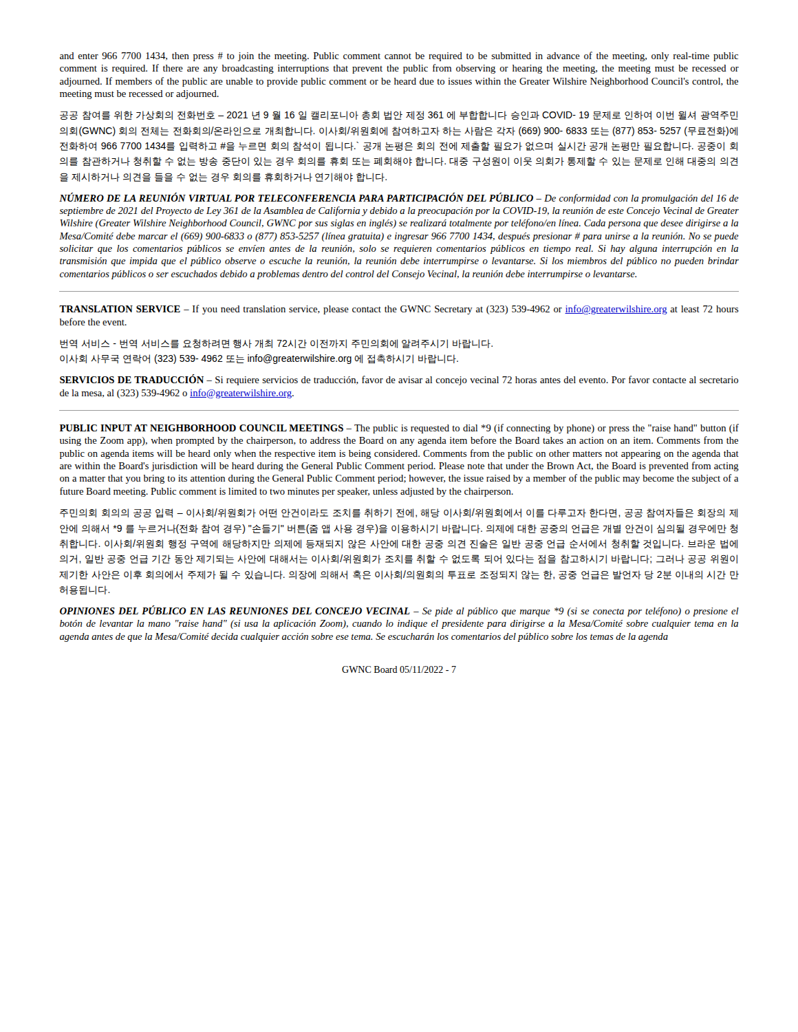and enter 966 7700 1434, then press # to join the meeting. Public comment cannot be required to be submitted in advance of the meeting, only real-time public comment is required. If there are any broadcasting interruptions that prevent the public from observing or hearing the meeting, the meeting must be recessed or adjourned. If members of the public are unable to provide public comment or be heard due to issues within the Greater Wilshire Neighborhood Council's control, the meeting must be recessed or adjourned.
공공 참여를 위한 가상회의 전화번호 – 2021 년 9 월 16 일 캘리포니아 총회 법안 제정 361 에 부합합니다 승인과 COVID- 19 문제로 인하여 이번 윌셔 광역주민의회(GWNC) 회의 전체는 전화회의/온라인으로 개최합니다. 이사회/위원회에 참여하고자 하는 사람은 각자 (669) 900- 6833 또는 (877) 853- 5257 (무료전화)에 전화하여 966 7700 1434를 입력하고 #을 누르면 회의 참석이 됩니다.` 공개 논평은 회의 전에 제출할 필요가 없으며 실시간 공개 논평만 필요합니다. 공중이 회의를 참관하거나 청취할 수 없는 방송 중단이 있는 경우 회의를 휴회 또는 폐회해야 합니다. 대중 구성원이 이웃 의회가 통제할 수 있는 문제로 인해 대중의 의견을 제시하거나 의견을 들을 수 없는 경우 회의를 휴회하거나 연기해야 합니다.
NÚMERO DE LA REUNIÓN VIRTUAL POR TELECONFERENCIA PARA PARTICIPACIÓN DEL PÚBLICO – De conformidad con la promulgación del 16 de septiembre de 2021 del Proyecto de Ley 361 de la Asamblea de California y debido a la preocupación por la COVID-19, la reunión de este Concejo Vecinal de Greater Wilshire (Greater Wilshire Neighborhood Council, GWNC por sus siglas en inglés) se realizará totalmente por teléfono/en línea. Cada persona que desee dirigirse a la Mesa/Comité debe marcar el (669) 900-6833 o (877) 853-5257 (línea gratuita) e ingresar 966 7700 1434, después presionar # para unirse a la reunión. No se puede solicitar que los comentarios públicos se envíen antes de la reunión, solo se requieren comentarios públicos en tiempo real. Si hay alguna interrupción en la transmisión que impida que el público observe o escuche la reunión, la reunión debe interrumpirse o levantarse. Si los miembros del público no pueden brindar comentarios públicos o ser escuchados debido a problemas dentro del control del Consejo Vecinal, la reunión debe interrumpirse o levantarse.
TRANSLATION SERVICE – If you need translation service, please contact the GWNC Secretary at (323) 539-4962 or info@greaterwilshire.org at least 72 hours before the event.
번역 서비스 - 번역 서비스를 요청하려면 행사 개최 72시간 이전까지 주민의회에 알려주시기 바랍니다.
이사회 사무국 연락어 (323) 539- 4962 또는 info@greaterwilshire.org 에 접촉하시기 바랍니다.
SERVICIOS DE TRADUCCIÓN – Si requiere servicios de traducción, favor de avisar al concejo vecinal 72 horas antes del evento. Por favor contacte al secretario de la mesa, al (323) 539-4962 o info@greaterwilshire.org.
PUBLIC INPUT AT NEIGHBORHOOD COUNCIL MEETINGS – The public is requested to dial *9 (if connecting by phone) or press the "raise hand" button (if using the Zoom app), when prompted by the chairperson, to address the Board on any agenda item before the Board takes an action on an item. Comments from the public on agenda items will be heard only when the respective item is being considered. Comments from the public on other matters not appearing on the agenda that are within the Board's jurisdiction will be heard during the General Public Comment period. Please note that under the Brown Act, the Board is prevented from acting on a matter that you bring to its attention during the General Public Comment period; however, the issue raised by a member of the public may become the subject of a future Board meeting. Public comment is limited to two minutes per speaker, unless adjusted by the chairperson.
주민의회 회의의 공공 입력 – 이사회/위원회가 어떤 안건이라도 조치를 취하기 전에, 해당 이사회/위원회에서 이를 다루고자 한다면, 공공 참여자들은 회장의 제안에 의해서 *9 를 누르거나(전화 참여 경우) "손들기" 버튼(줌 앱 사용 경우)을 이용하시기 바랍니다. 의제에 대한 공중의 언급은 개별 안건이 심의될 경우에만 청취합니다. 이사회/위원회 행정 구역에 해당하지만 의제에 등재되지 않은 사안에 대한 공중 의견 진술은 일반 공중 언급 순서에서 청취할 것입니다. 브라운 법에 의거, 일반 공중 언급 기간 동안 제기되는 사안에 대해서는 이사회/위원회가 조치를 취할 수 없도록 되어 있다는 점을 참고하시기 바랍니다; 그러나 공공 위원이 제기한 사안은 이후 회의에서 주제가 될 수 있습니다. 의장에 의해서 혹은 이사회/의원회의 투표로 조정되지 않는 한, 공중 언급은 발언자 당 2분 이내의 시간 만 허용됩니다.
OPINIONES DEL PÚBLICO EN LAS REUNIONES DEL CONCEJO VECINAL – Se pide al público que marque *9 (si se conecta por teléfono) o presione el botón de levantar la mano "raise hand" (si usa la aplicación Zoom), cuando lo indique el presidente para dirigirse a la Mesa/Comité sobre cualquier tema en la agenda antes de que la Mesa/Comité decida cualquier acción sobre ese tema. Se escucharán los comentarios del público sobre los temas de la agenda
GWNC Board 05/11/2022 - 7